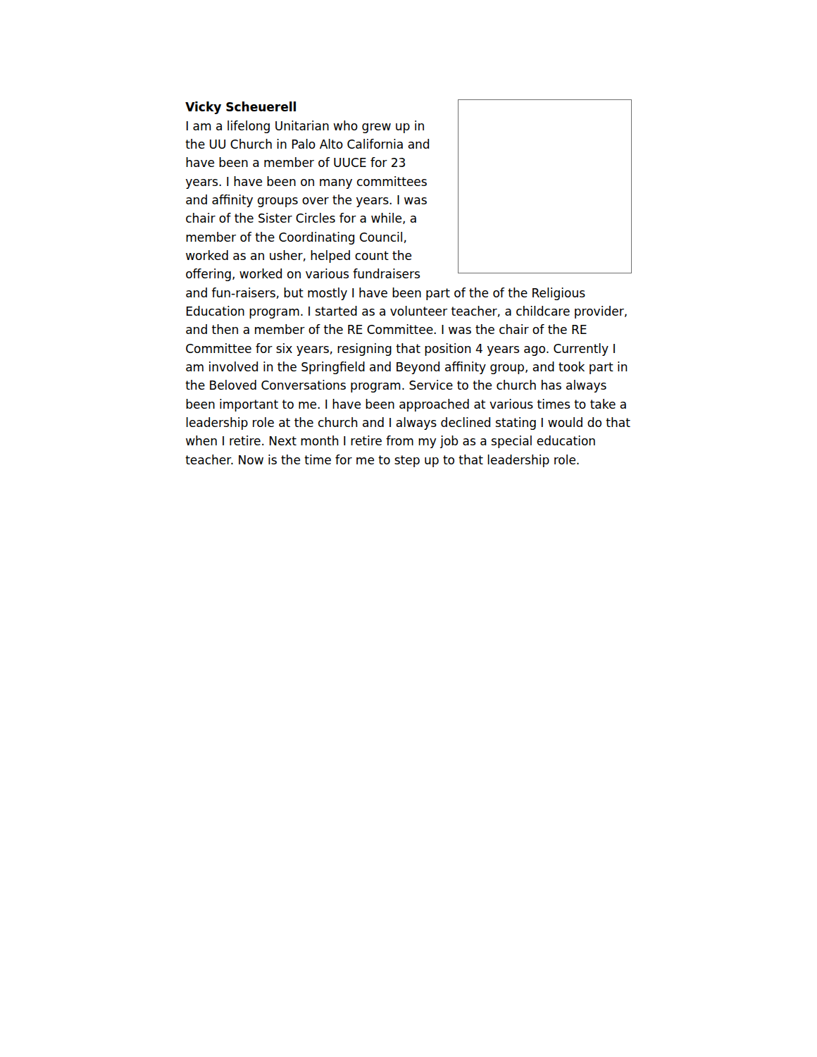Vicky Scheuerell
I am a lifelong Unitarian who grew up in the UU Church in Palo Alto California and have been a member of UUCE for 23 years. I have been on many committees and affinity groups over the years. I was chair of the Sister Circles for a while, a member of the Coordinating Council, worked as an usher, helped count the offering, worked on various fundraisers and fun-raisers, but mostly I have been part of the of the Religious Education program. I started as a volunteer teacher, a childcare provider, and then a member of the RE Committee. I was the chair of the RE Committee for six years, resigning that position 4 years ago. Currently I am involved in the Springfield and Beyond affinity group, and took part in the Beloved Conversations program. Service to the church has always been important to me. I have been approached at various times to take a leadership role at the church and I always declined stating I would do that when I retire. Next month I retire from my job as a special education teacher. Now is the time for me to step up to that leadership role.